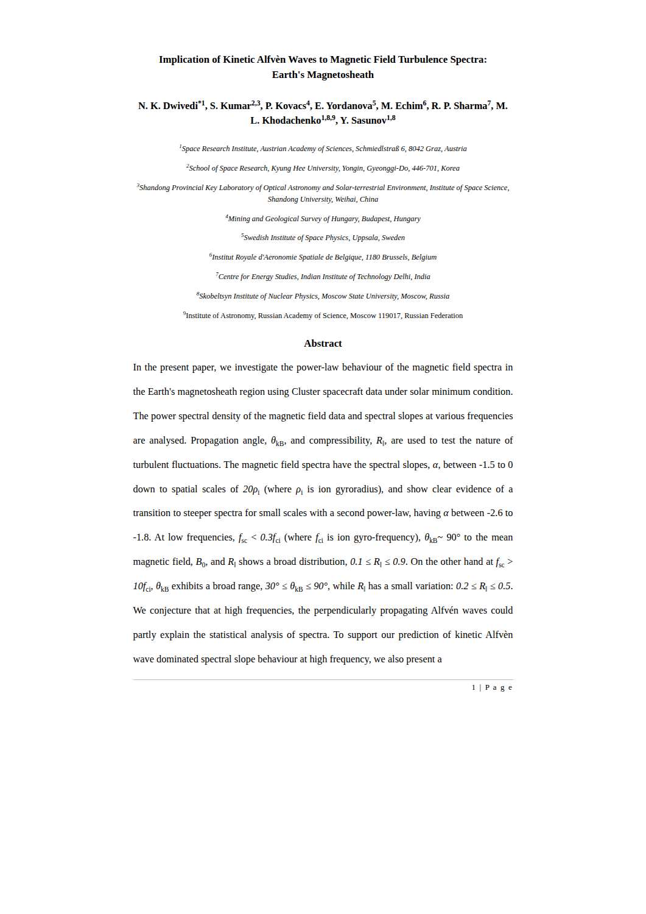Implication of Kinetic Alfvèn Waves to Magnetic Field Turbulence Spectra:
Earth's Magnetosheath
N. K. Dwivedi*1, S. Kumar2,3, P. Kovacs4, E. Yordanova5, M. Echim6, R. P. Sharma7, M. L. Khodachenko1,8,9, Y. Sasunov1,8
1Space Research Institute, Austrian Academy of Sciences, Schmiedlstraß 6, 8042 Graz, Austria
2School of Space Research, Kyung Hee University, Yongin, Gyeonggi-Do, 446-701, Korea
3Shandong Provincial Key Laboratory of Optical Astronomy and Solar-terrestrial Environment, Institute of Space Science, Shandong University, Weihai, China
4Mining and Geological Survey of Hungary, Budapest, Hungary
5Swedish Institute of Space Physics, Uppsala, Sweden
6Institut Royale d'Aeronomie Spatiale de Belgique, 1180 Brussels, Belgium
7Centre for Energy Studies, Indian Institute of Technology Delhi, India
8Skobeltsyn Institute of Nuclear Physics, Moscow State University, Moscow, Russia
9Institute of Astronomy, Russian Academy of Science, Moscow 119017, Russian Federation
Abstract
In the present paper, we investigate the power-law behaviour of the magnetic field spectra in the Earth's magnetosheath region using Cluster spacecraft data under solar minimum condition. The power spectral density of the magnetic field data and spectral slopes at various frequencies are analysed. Propagation angle, θkB, and compressibility, R‖, are used to test the nature of turbulent fluctuations. The magnetic field spectra have the spectral slopes, α, between -1.5 to 0 down to spatial scales of 20ρi (where ρi is ion gyroradius), and show clear evidence of a transition to steeper spectra for small scales with a second power-law, having α between -2.6 to -1.8. At low frequencies, fsc < 0.3fci (where fci is ion gyro-frequency), θkB~ 90° to the mean magnetic field, B0, and R‖ shows a broad distribution, 0.1 ≤ R‖ ≤ 0.9. On the other hand at fsc > 10fci, θkB exhibits a broad range, 30° ≤ θkB ≤ 90°, while R‖ has a small variation: 0.2 ≤ R‖ ≤ 0.5. We conjecture that at high frequencies, the perpendicularly propagating Alfvén waves could partly explain the statistical analysis of spectra. To support our prediction of kinetic Alfvèn wave dominated spectral slope behaviour at high frequency, we also present a
1 | P a g e